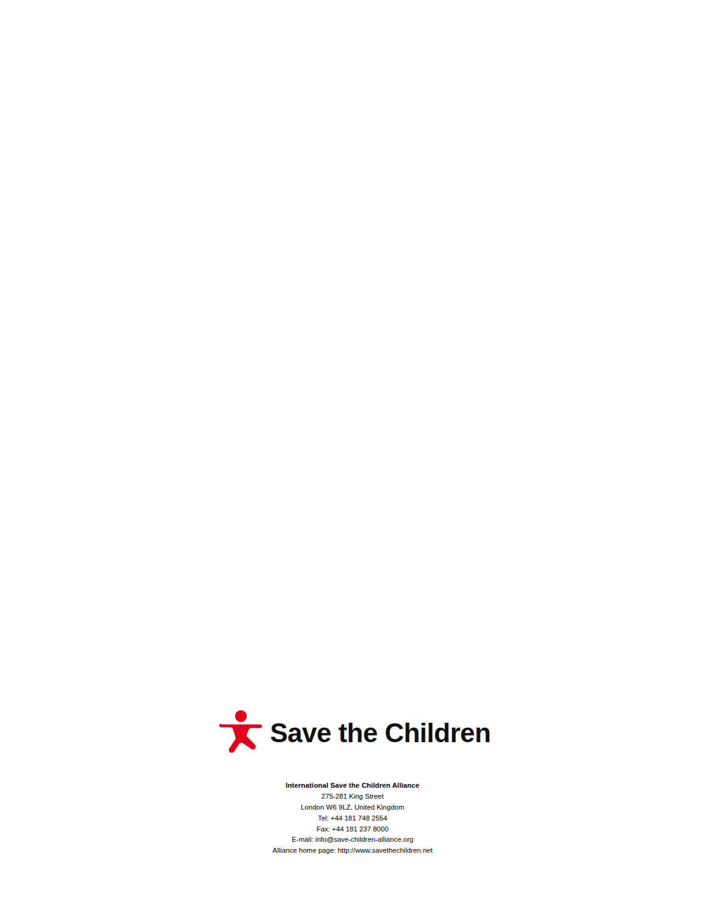Save the Children
International Save the Children Alliance
275-281 King Street
London W6 9LZ, United Kingdom
Tel: +44 181 748 2554
Fax: +44 181 237 8000
E-mail: info@save-children-alliance.org
Alliance home page: http://www.savethechildren.net